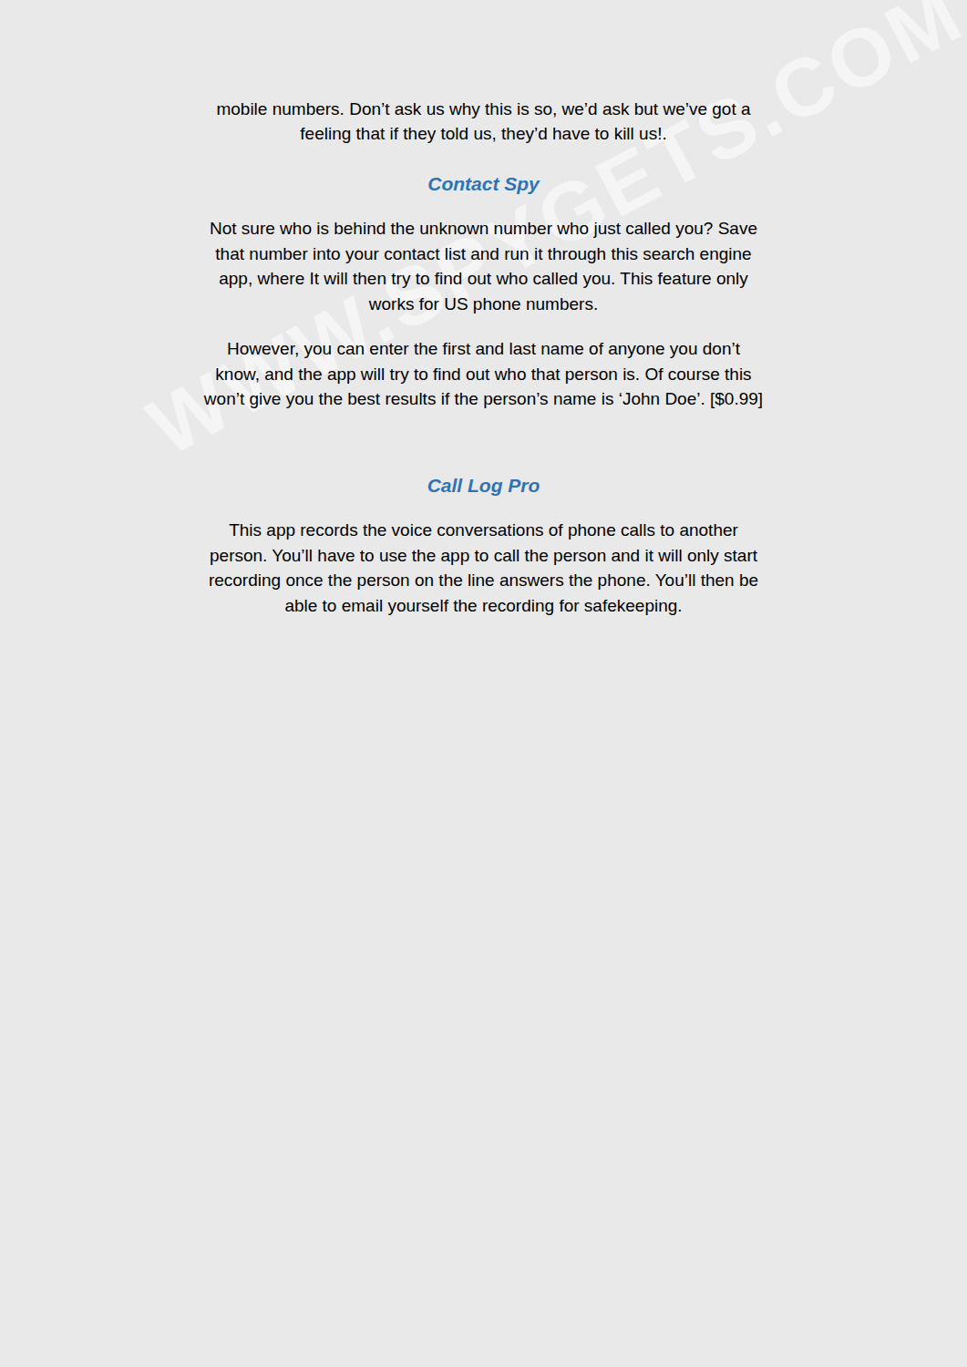WWW.SPYGETS.COM
mobile numbers. Don’t ask us why this is so, we’d ask but we’ve got a feeling that if they told us, they’d have to kill us!.
Contact Spy
Not sure who is behind the unknown number who just called you? Save that number into your contact list and run it through this search engine app, where It will then try to find out who called you. This feature only works for US phone numbers.
However, you can enter the first and last name of anyone you don’t know, and the app will try to find out who that person is. Of course this won’t give you the best results if the person’s name is ‘John Doe’. [$0.99]
Call Log Pro
This app records the voice conversations of phone calls to another person. You’ll have to use the app to call the person and it will only start recording once the person on the line answers the phone. You’ll then be able to email yourself the recording for safekeeping.